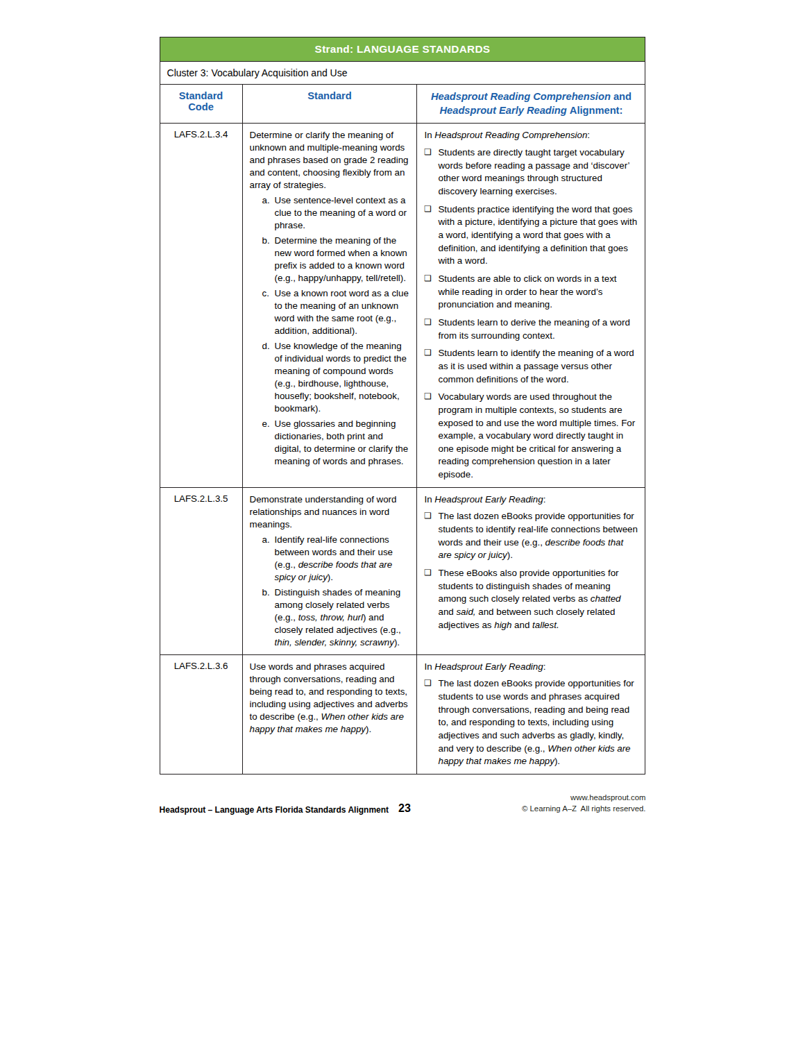| Strand: LANGUAGE STANDARDS |
| Cluster 3: Vocabulary Acquisition and Use |
| Standard Code | Standard | Headsprout Reading Comprehension and Headsprout Early Reading Alignment: |
| LAFS.2.L.3.4 | Determine or clarify the meaning of unknown and multiple-meaning words and phrases based on grade 2 reading and content, choosing flexibly from an array of strategies. a. Use sentence-level context as a clue to the meaning of a word or phrase. b. Determine the meaning of the new word formed when a known prefix is added to a known word (e.g., happy/unhappy, tell/retell). c. Use a known root word as a clue to the meaning of an unknown word with the same root (e.g., addition, additional). d. Use knowledge of the meaning of individual words to predict the meaning of compound words (e.g., birdhouse, lighthouse, housefly; bookshelf, notebook, bookmark). e. Use glossaries and beginning dictionaries, both print and digital, to determine or clarify the meaning of words and phrases. | In Headsprout Reading Comprehension : Students are directly taught target vocabulary words before reading a passage and ‘discover’ other word meanings through structured discovery learning exercises. Students practice identifying the word that goes with a picture, identifying a picture that goes with a word, identifying a word that goes with a definition, and identifying a definition that goes with a word. Students are able to click on words in a text while reading in order to hear the word’s pronunciation and meaning. Students learn to derive the meaning of a word from its surrounding context. Students learn to identify the meaning of a word as it is used within a passage versus other common definitions of the word. Vocabulary words are used throughout the program in multiple contexts, so students are exposed to and use the word multiple times. For example, a vocabulary word directly taught in one episode might be critical for answering a reading comprehension question in a later episode. |
| LAFS.2.L.3.5 | Demonstrate understanding of word relationships and nuances in word meanings. a. Identify real-life connections between words and their use (e.g., describe foods that are spicy or juicy ). b. Distinguish shades of meaning among closely related verbs (e.g., toss, throw, hurl ) and closely related adjectives (e.g., thin, slender, skinny, scrawny ). | In Headsprout Early Reading : The last dozen eBooks provide opportunities for students to identify real-life connections between words and their use (e.g., describe foods that are spicy or juicy ). These eBooks also provide opportunities for students to distinguish shades of meaning among such closely related verbs as chatted and said, and between such closely related adjectives as high and tallest. |
| LAFS.2.L.3.6 | Use words and phrases acquired through conversations, reading and being read to, and responding to texts, including using adjectives and adverbs to describe (e.g., When other kids are happy that makes me happy ). | In Headsprout Early Reading : The last dozen eBooks provide opportunities for students to use words and phrases acquired through conversations, reading and being read to, and responding to texts, including using adjectives and such adverbs as gladly, kindly, and very to describe (e.g., When other kids are happy that makes me happy ). |
Headsprout – Language Arts Florida Standards Alignment
23
www.headsprout.com
© Learning A–Z All rights reserved.